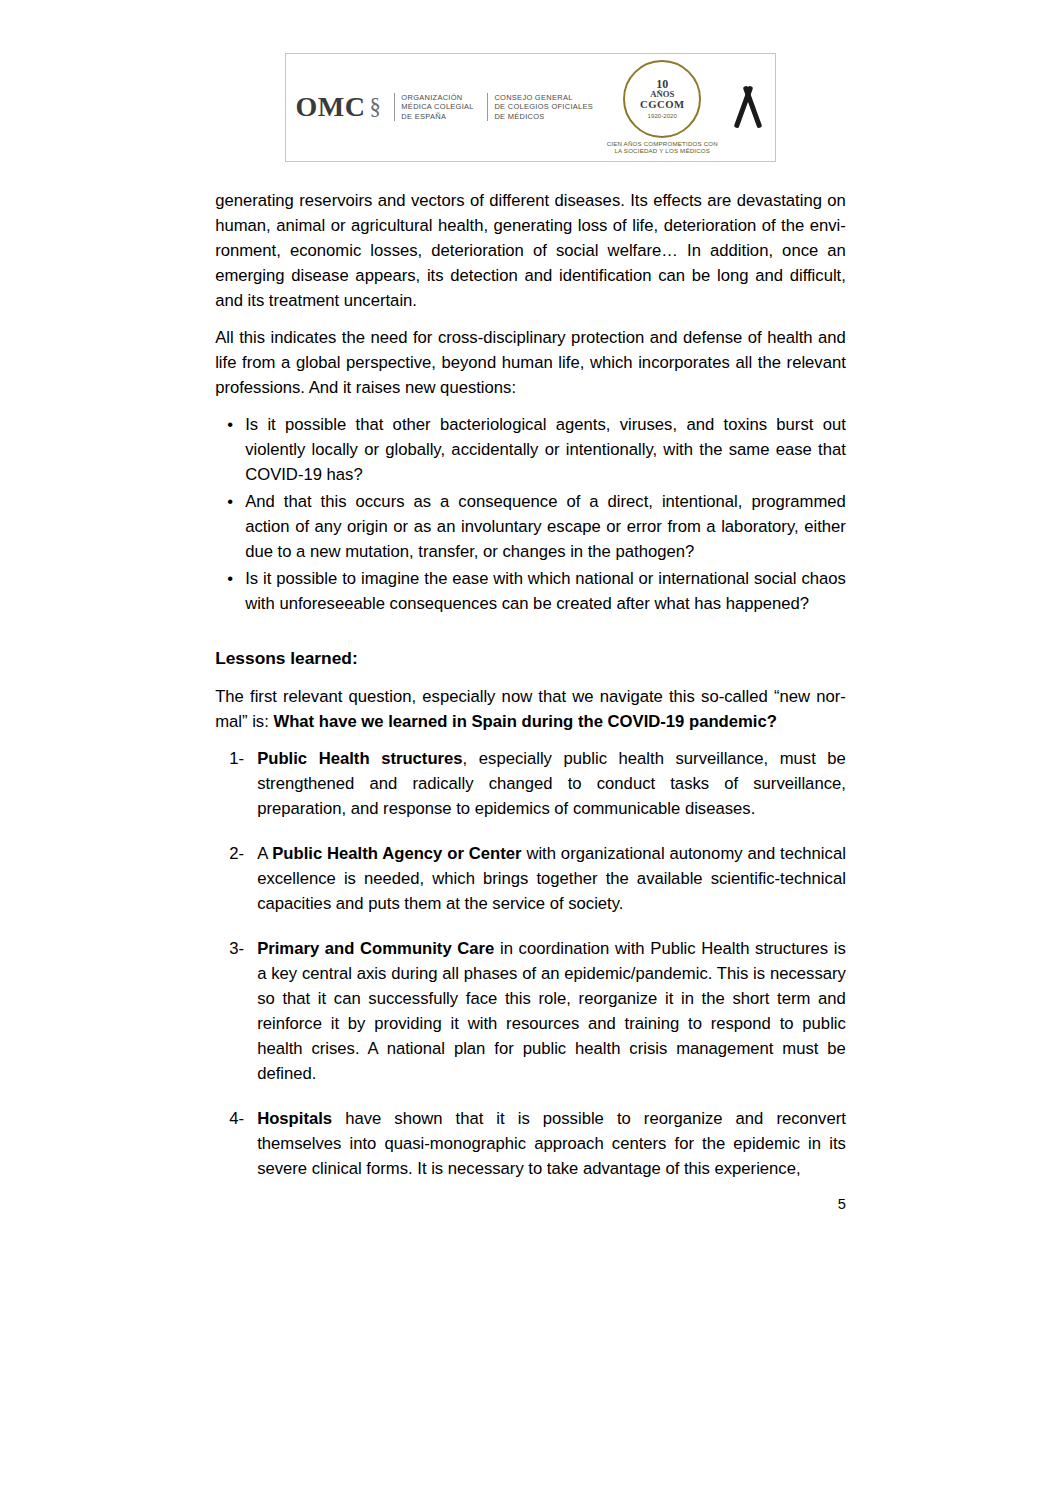OMC §
Organización
Médica Colegial
de España
Consejo General
de Colegios Oficiales
de Médicos
10
AÑOS
CGCOM
1920-2020
Cien años comprometidos con
la sociedad y los médicos
generating reservoirs and vectors of different diseases. Its effects are devastating on human, animal or agricultural health, generating loss of life, deterioration of the environment, economic losses, deterioration of social welfare… In addition, once an emerging disease appears, its detection and identification can be long and difficult, and its treatment uncertain.
All this indicates the need for cross-disciplinary protection and defense of health and life from a global perspective, beyond human life, which incorporates all the relevant professions. And it raises new questions:
Is it possible that other bacteriological agents, viruses, and toxins burst out violently locally or globally, accidentally or intentionally, with the same ease that COVID-19 has?
And that this occurs as a consequence of a direct, intentional, programmed action of any origin or as an involuntary escape or error from a laboratory, either due to a new mutation, transfer, or changes in the pathogen?
Is it possible to imagine the ease with which national or international social chaos with unforeseeable consequences can be created after what has happened?
Lessons learned:
The first relevant question, especially now that we navigate this so-called “new normal” is: What have we learned in Spain during the COVID-19 pandemic?
Public Health structures, especially public health surveillance, must be strengthened and radically changed to conduct tasks of surveillance, preparation, and response to epidemics of communicable diseases.
A Public Health Agency or Center with organizational autonomy and technical excellence is needed, which brings together the available scientific-technical capacities and puts them at the service of society.
Primary and Community Care in coordination with Public Health structures is a key central axis during all phases of an epidemic/pandemic. This is necessary so that it can successfully face this role, reorganize it in the short term and reinforce it by providing it with resources and training to respond to public health crises. A national plan for public health crisis management must be defined.
Hospitals have shown that it is possible to reorganize and reconvert themselves into quasi-monographic approach centers for the epidemic in its severe clinical forms. It is necessary to take advantage of this experience,
5